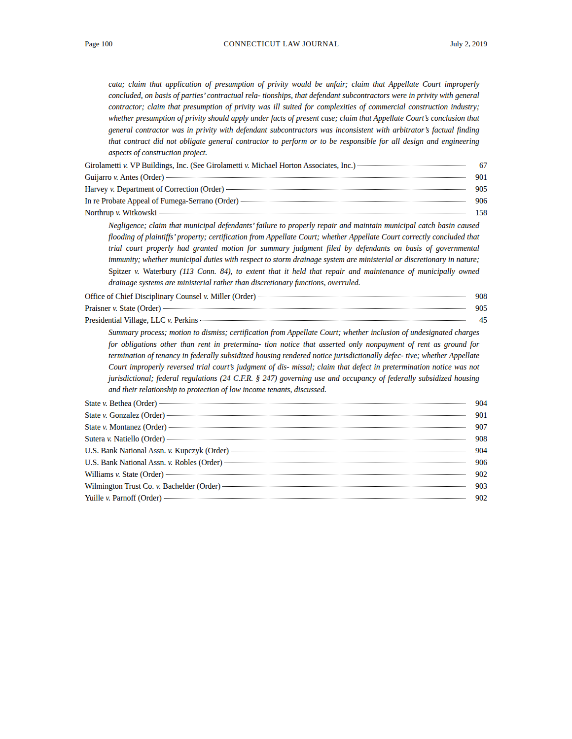Page 100
CONNECTICUT LAW JOURNAL
July 2, 2019
cata; claim that application of presumption of privity would be unfair; claim that Appellate Court improperly concluded, on basis of parties’ contractual rela- tionships, that defendant subcontractors were in privity with general contractor; claim that presumption of privity was ill suited for complexities of commercial construction industry; whether presumption of privity should apply under facts of present case; claim that Appellate Court’s conclusion that general contractor was in privity with defendant subcontractors was inconsistent with arbitrator’s factual finding that contract did not obligate general contractor to perform or to be responsible for all design and engineering aspects of construction project.
Girolametti v. VP Buildings, Inc. (See Girolametti v. Michael Horton Associates, Inc.) 67
Guijarro v. Antes (Order) 901
Harvey v. Department of Correction (Order) 905
In re Probate Appeal of Fumega-Serrano (Order) 906
Northrup v. Witkowski 158
Negligence; claim that municipal defendants’ failure to properly repair and maintain municipal catch basin caused flooding of plaintiffs’ property; certification from Appellate Court; whether Appellate Court correctly concluded that trial court properly had granted motion for summary judgment filed by defendants on basis of governmental immunity; whether municipal duties with respect to storm drainage system are ministerial or discretionary in nature; Spitzer v. Waterbury (113 Conn. 84), to extent that it held that repair and maintenance of municipally owned drainage systems are ministerial rather than discretionary functions, overruled.
Office of Chief Disciplinary Counsel v. Miller (Order) 908
Praisner v. State (Order) 905
Presidential Village, LLC v. Perkins 45
Summary process; motion to dismiss; certification from Appellate Court; whether inclusion of undesignated charges for obligations other than rent in pretermina- tion notice that asserted only nonpayment of rent as ground for termination of tenancy in federally subsidized housing rendered notice jurisdictionally defec- tive; whether Appellate Court improperly reversed trial court’s judgment of dis- missal; claim that defect in pretermination notice was not jurisdictional; federal regulations (24 C.F.R. § 247) governing use and occupancy of federally subsidized housing and their relationship to protection of low income tenants, discussed.
State v. Bethea (Order) 904
State v. Gonzalez (Order) 901
State v. Montanez (Order) 907
Sutera v. Natiello (Order) 908
U.S. Bank National Assn. v. Kupczyk (Order) 904
U.S. Bank National Assn. v. Robles (Order) 906
Williams v. State (Order) 902
Wilmington Trust Co. v. Bachelder (Order) 903
Yuille v. Parnoff (Order) 902